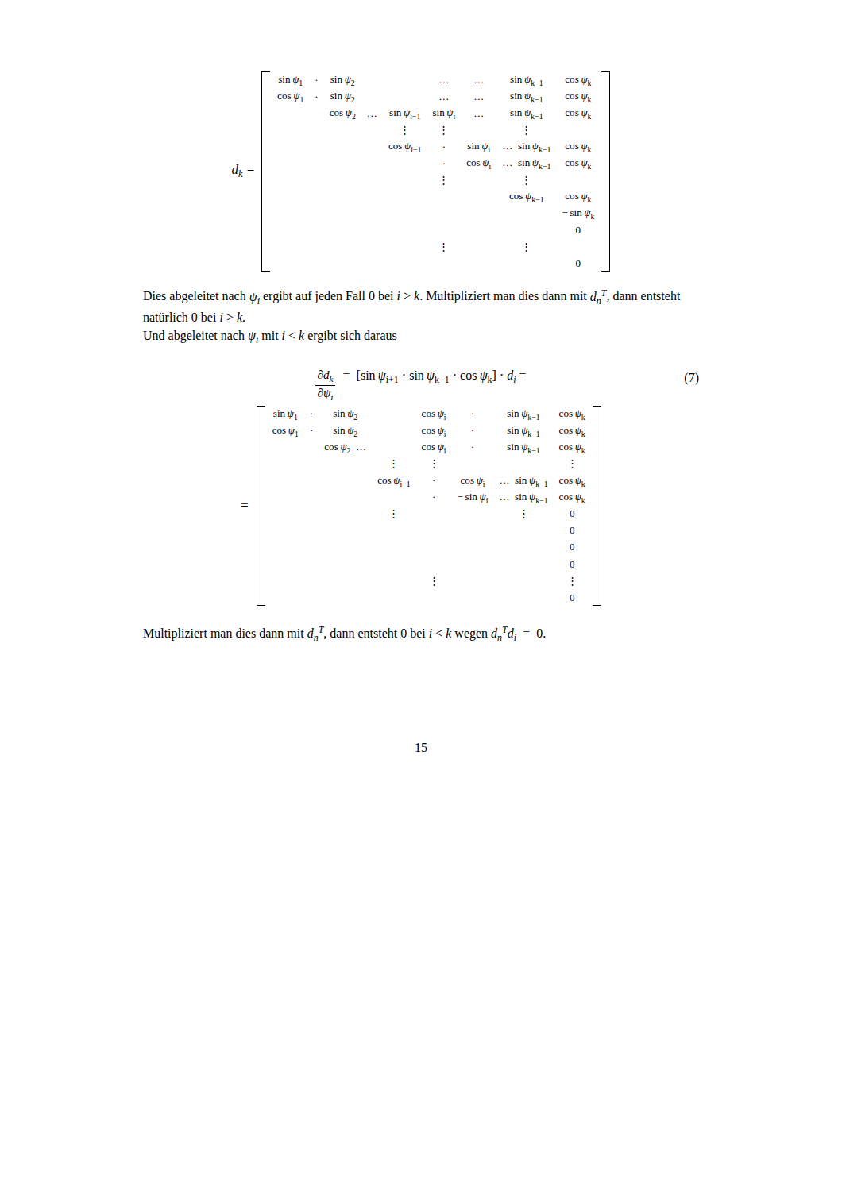dk =
| sin ψ 1 | · | sin ψ 2 | | | … | … | sin ψ k−1 | cos ψ k |
| cos ψ 1 | · | sin ψ 2 | | | … | … | sin ψ k−1 | cos ψ k |
| | | cos ψ 2 | … | sin ψ i−1 | sin ψ i | … | sin ψ k−1 | cos ψ k |
| | | | | ⋮ | ⋮ | | ⋮ | |
| | | | | cos ψ i−1 | · | sin ψ i | … sin ψ k−1 | cos ψ k |
| | | | | | · | cos ψ i | … sin ψ k−1 | cos ψ k |
| | | | | | ⋮ | | ⋮ | |
| | | | | | | | cos ψ k−1 | cos ψ k |
| | | | | | | | | − sin ψ k |
| | | | | | | | | 0 |
| | | | | | ⋮ | | ⋮ | |
| | | | | | | | | 0 |
Dies abgeleitet nach ψi ergibt auf jeden Fall 0 bei i > k. Multipliziert man dies dann mit dnT, dann entsteht
natürlich 0 bei i > k.
Und abgeleitet nach ψi mit i < k ergibt sich daraus
∂dk ∂ψi = [sin ψi+1 · sin ψk−1 · cos ψk] · di = (7)
=
| sin ψ 1 | · | sin ψ 2 | | cos ψ i | · | sin ψ k−1 | cos ψ k |
| cos ψ 1 | · | sin ψ 2 | | cos ψ i | · | sin ψ k−1 | cos ψ k |
| | | cos ψ 2 … | | cos ψ i | · | sin ψ k−1 | cos ψ k |
| | | | ⋮ | ⋮ | | | ⋮ |
| | | | cos ψ i−1 | · | cos ψ i | … sin ψ k−1 | cos ψ k |
| | | | | · | − sin ψ i | … sin ψ k−1 | cos ψ k |
| | | | ⋮ | | | ⋮ | 0 |
| | | | | | | | 0 |
| | | | | | | | 0 |
| | | | | | | | 0 |
| | | | | ⋮ | | | ⋮ |
| | | | | | | | 0 |
Multipliziert man dies dann mit dnT, dann entsteht 0 bei i < k wegen dnTdi = 0.
15